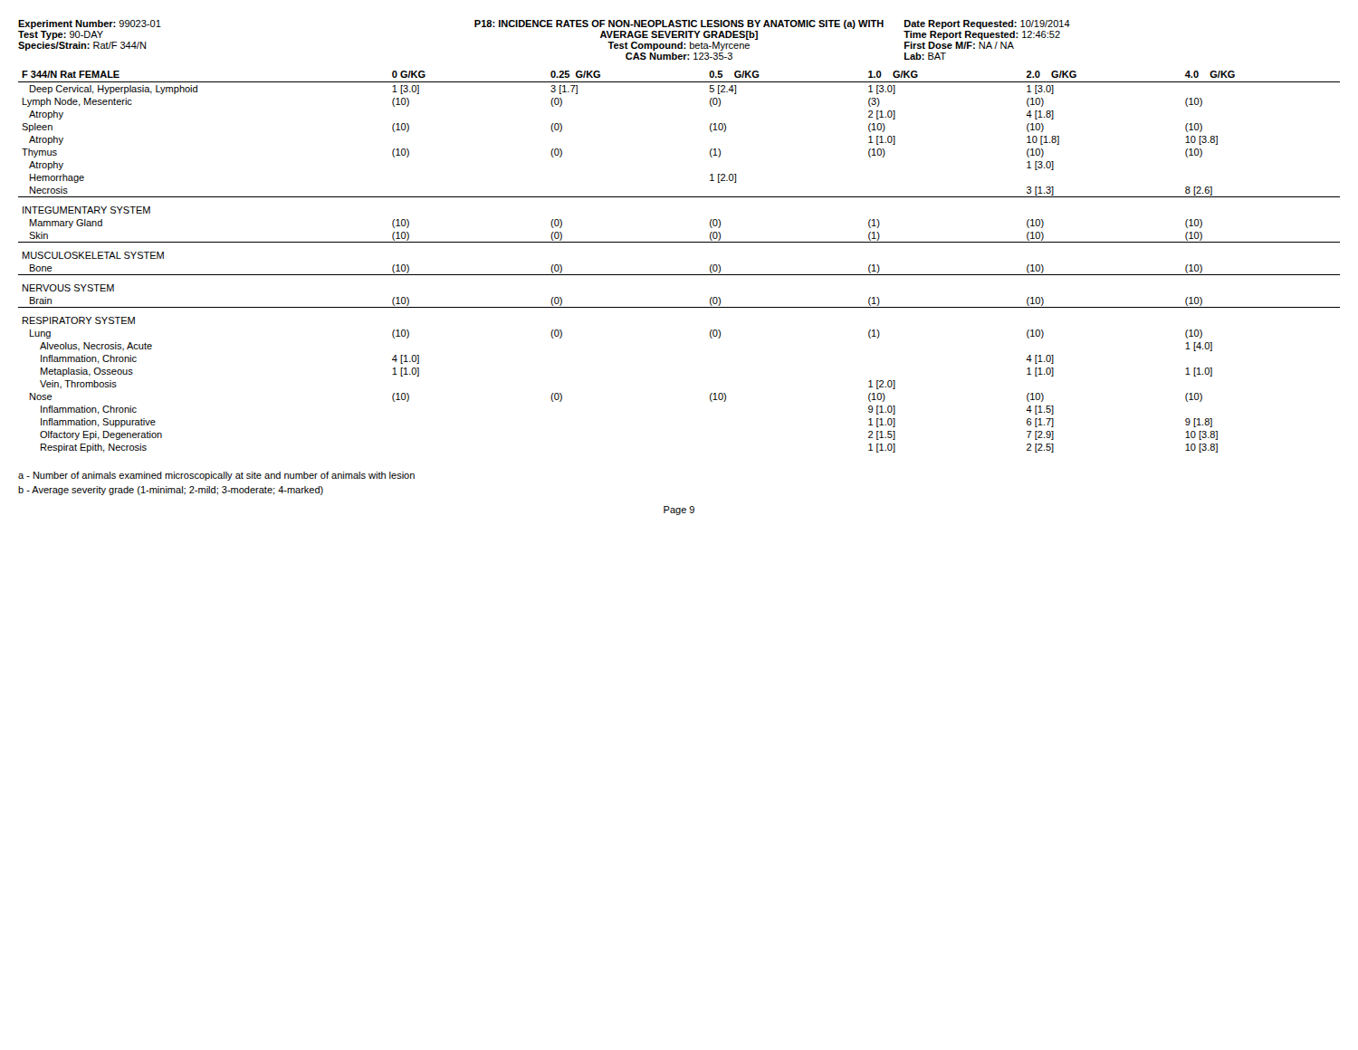| Experiment Number: 99023-01 Test Type: 90-DAY Species/Strain: Rat/F 344/N | P18: INCIDENCE RATES OF NON-NEOPLASTIC LESIONS BY ANATOMIC SITE (a) WITH AVERAGE SEVERITY GRADES[b] Test Compound: beta-Myrcene CAS Number: 123-35-3 | Date Report Requested: 10/19/2014 Time Report Requested: 12:46:52 First Dose M/F: NA / NA Lab: BAT |
| F 344/N Rat FEMALE | 0 G/KG | 0.25 G/KG | 0.5 G/KG | 1.0 G/KG | 2.0 G/KG | 4.0 G/KG |
| --- | --- | --- | --- | --- | --- | --- |
| Deep Cervical, Hyperplasia, Lymphoid | 1 [3.0] | 3 [1.7] | 5 [2.4] | 1 [3.0] | 1 [3.0] | |
| Lymph Node, Mesenteric | (10) | (0) | (0) | (3) | (10) | (10) |
| Atrophy | | | | 2 [1.0] | 4 [1.8] | |
| Spleen | (10) | (0) | (10) | (10) | (10) | (10) |
| Atrophy | | | | 1 [1.0] | 10 [1.8] | 10 [3.8] |
| Thymus | (10) | (0) | (1) | (10) | (10) | (10) |
| Atrophy | | | | | 1 [3.0] | |
| Hemorrhage | | | 1 [2.0] | | | |
| Necrosis | | | | | 3 [1.3] | 8 [2.6] |
| INTEGUMENTARY SYSTEM | | | | | | |
| Mammary Gland | (10) | (0) | (0) | (1) | (10) | (10) |
| Skin | (10) | (0) | (0) | (1) | (10) | (10) |
| MUSCULOSKELETAL SYSTEM | | | | | | |
| Bone | (10) | (0) | (0) | (1) | (10) | (10) |
| NERVOUS SYSTEM | | | | | | |
| Brain | (10) | (0) | (0) | (1) | (10) | (10) |
| RESPIRATORY SYSTEM | | | | | | |
| Lung | (10) | (0) | (0) | (1) | (10) | (10) |
| Alveolus, Necrosis, Acute | | | | | | 1 [4.0] |
| Inflammation, Chronic | 4 [1.0] | | | | 4 [1.0] | |
| Metaplasia, Osseous | 1 [1.0] | | | | 1 [1.0] | 1 [1.0] |
| Vein, Thrombosis | | | | 1 [2.0] | | |
| Nose | (10) | (0) | (10) | (10) | (10) | (10) |
| Inflammation, Chronic | | | | 9 [1.0] | 4 [1.5] | |
| Inflammation, Suppurative | | | | 1 [1.0] | 6 [1.7] | 9 [1.8] |
| Olfactory Epi, Degeneration | | | | 2 [1.5] | 7 [2.9] | 10 [3.8] |
| Respirat Epith, Necrosis | | | | 1 [1.0] | 2 [2.5] | 10 [3.8] |
a - Number of animals examined microscopically at site and number of animals with lesion
b - Average severity grade (1-minimal; 2-mild; 3-moderate; 4-marked)
Page 9